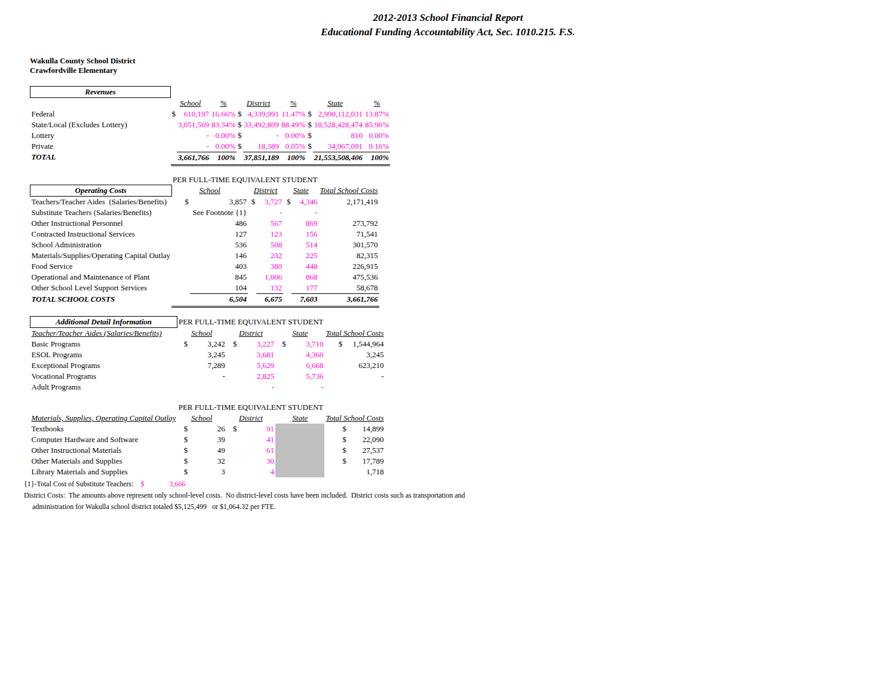2012-2013 School Financial Report
Educational Funding Accountability Act, Sec. 1010.215. F.S.
Wakulla County School District
Crawfordville Elementary
| Revenues | |
| | School | % | District | % | State | % |
| Federal | $ | 610,197 | 16.66% | $ | 4,339,991 | 11.47% | $ | 2,990,112,031 | 13.87% |
| State/Local (Excludes Lottery) | | 3,051,569 | 83.34% | $ | 33,492,809 | 88.49% | $ | 18,528,428,474 | 85.96% |
| Lottery | | - | 0.00% | $ | - | 0.00% | $ | 810 | 0.00% |
| Private | | - | 0.00% | $ | 18,389 | 0.05% | $ | 34,967,091 | 0.16% |
| TOTAL | | 3,661,766 | 100% | | 37,851,189 | 100% | | 21,553,508,406 | 100% |
| | PER FULL-TIME EQUIVALENT STUDENT | |
| Operating Costs | School | District | State | Total School Costs |
| Teachers/Teacher Aides (Salaries/Benefits) | $ | 3,857 | $ | 3,727 | $ | 4,346 | 2,171,419 |
| Substitute Teachers (Salaries/Benefits) | See Footnote {1} | | - | | - | |
| Other Instructional Personnel | | 486 | | 567 | | 869 | 273,792 |
| Contracted Instructional Services | | 127 | | 123 | | 156 | 71,541 |
| School Administration | | 536 | | 508 | | 514 | 301,570 |
| Materials/Supplies/Operating Capital Outlay | | 146 | | 232 | | 225 | 82,315 |
| Food Service | | 403 | | 380 | | 448 | 226,915 |
| Operational and Maintenance of Plant | | 845 | | 1,006 | | 868 | 475,536 |
| Other School Level Support Services | | 104 | | 132 | | 177 | 58,678 |
| TOTAL SCHOOL COSTS | | 6,504 | | 6,675 | | 7,603 | 3,661,766 |
| Additional Detail Information | PER FULL-TIME EQUIVALENT STUDENT | |
| Teacher/Teacher Aides (Salaries/Benefits) | School | District | State | Total School Costs |
| Basic Programs | $ | 3,242 | $ | 3,227 | $ | 3,710 | $ 1,544,964 |
| ESOL Programs | | 3,245 | | 3,681 | | 4,360 | 3,245 |
| Exceptional Programs | | 7,289 | | 5,629 | | 6,668 | 623,210 |
| Vocational Programs | | - | | 2,825 | | 5,736 | - |
| Adult Programs | | | | - | | - | |
| | PER FULL-TIME EQUIVALENT STUDENT | |
| Materials, Supplies, Operating Capital Outlay | School | District | State | Total School Costs |
| Textbooks | $ | 26 | $ | 91 | | $ 14,899 |
| Computer Hardware and Software | $ | 39 | | 41 | | $ 22,090 |
| Other Instructional Materials | $ | 49 | | 61 | | $ 27,537 |
| Other Materials and Supplies | $ | 32 | | 30 | | $ 17,789 |
| Library Materials and Supplies | $ | 3 | | 4 | | 1,718 |
{1}-Total Cost of Substitute Teachers: $ 3,666
District Costs: The amounts above represent only school-level costs. No district-level costs have been included. District costs such as transportation and
administration for Wakulla school district totaled $5,125,499 or $1,064.32 per FTE.